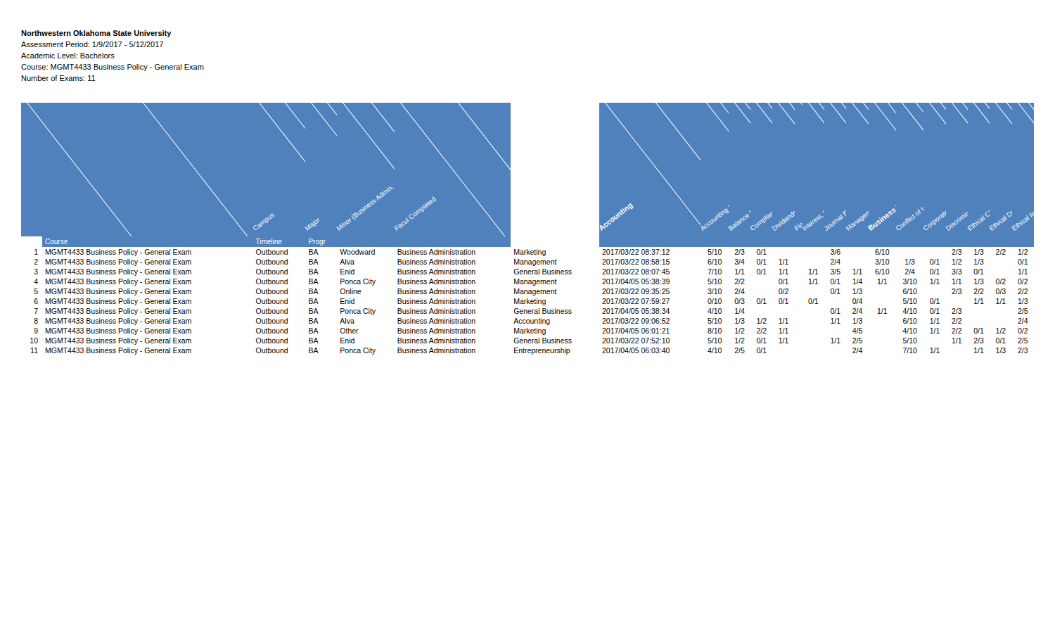Northwestern Oklahoma State University
Assessment Period: 1/9/2017 - 5/12/2017
Academic Level: Bachelors
Course: MGMT4433 Business Policy - General Exam
Number of Exams: 11
| | Campus | Major | Minor (Business Admin. major Only) | Facul Completed | | Accounting | Accounting Data Analysis | Balance Sheet Analysis | Compliance in Accounting | Dividends, Stocks, and Bonds | Financial Statement Analysis | Interest, Income, and Debt | Journal Entries | Management of Accounting | Business Ethics | Conflict of Interest | Corporate Ethics and Climate | Discrimination | Ethical Climate | Ethical Decision-Making | Ethical Issues |
| --- | --- | --- | --- | --- | --- | --- | --- | --- | --- | --- | --- | --- | --- | --- | --- | --- | --- | --- | --- | --- | --- |
| | Course | Timeline | Progr | | | | | | | | | | | | | | | | | | | |
| 1 | MGMT4433 Business Policy - General Exam | Outbound | BA | Woodward | Business Administration | Marketing | 2017/03/22 08:37:12 | 5/10 | 2/3 | 0/1 | | | | 3/6 | | 6/10 | | | 2/3 | 1/3 | 2/2 | 1/2 |
| 2 | MGMT4433 Business Policy - General Exam | Outbound | BA | Alva | Business Administration | Management | 2017/03/22 08:58:15 | 6/10 | 3/4 | 0/1 | 1/1 | | | 2/4 | | 3/10 | 1/3 | 0/1 | 1/2 | 1/3 | | 0/1 |
| 3 | MGMT4433 Business Policy - General Exam | Outbound | BA | Enid | Business Administration | General Business | 2017/03/22 08:07:45 | 7/10 | 1/1 | 0/1 | 1/1 | | 1/1 | 3/5 | 1/1 | 6/10 | 2/4 | 0/1 | 3/3 | 0/1 | | 1/1 |
| 4 | MGMT4433 Business Policy - General Exam | Outbound | BA | Ponca City | Business Administration | Management | 2017/04/05 05:38:39 | 5/10 | 2/2 | | 0/1 | | 1/1 | 0/1 | 1/4 | 1/1 | 3/10 | 1/1 | 1/1 | 1/3 | 0/2 | 0/2 |
| 5 | MGMT4433 Business Policy - General Exam | Outbound | BA | Online | Business Administration | Management | 2017/03/22 09:35:25 | 3/10 | 2/4 | | 0/2 | | | 0/1 | 1/3 | | 6/10 | | 2/3 | 2/2 | 0/3 | 2/2 |
| 6 | MGMT4433 Business Policy - General Exam | Outbound | BA | Enid | Business Administration | Marketing | 2017/03/22 07:59:27 | 0/10 | 0/3 | 0/1 | 0/1 | | 0/1 | | 0/4 | | 5/10 | 0/1 | | 1/1 | 1/1 | 1/3 |
| 7 | MGMT4433 Business Policy - General Exam | Outbound | BA | Ponca City | Business Administration | General Business | 2017/04/05 05:38:34 | 4/10 | 1/4 | | | | | 0/1 | 2/4 | 1/1 | 4/10 | 0/1 | 2/3 | | | 2/5 |
| 8 | MGMT4433 Business Policy - General Exam | Outbound | BA | Alva | Business Administration | Accounting | 2017/03/22 09:06:52 | 5/10 | 1/3 | 1/2 | 1/1 | | | 1/1 | 1/3 | | 6/10 | 1/1 | 2/2 | | | 2/4 |
| 9 | MGMT4433 Business Policy - General Exam | Outbound | BA | Other | Business Administration | Marketing | 2017/04/05 06:01:21 | 8/10 | 1/2 | 2/2 | 1/1 | | | | 4/5 | | 4/10 | 1/1 | 2/2 | 0/1 | 1/2 | 0/2 |
| 10 | MGMT4433 Business Policy - General Exam | Outbound | BA | Enid | Business Administration | General Business | 2017/03/22 07:52:10 | 5/10 | 1/2 | 0/1 | 1/1 | | | 1/1 | 2/5 | | 5/10 | | 1/1 | 2/3 | 0/1 | 2/5 |
| 11 | MGMT4433 Business Policy - General Exam | Outbound | BA | Ponca City | Business Administration | Entrepreneurship | 2017/04/05 06:03:40 | 4/10 | 2/5 | 0/1 | | | | | 2/4 | | 7/10 | 1/1 | | 1/1 | 1/3 | 2/3 |